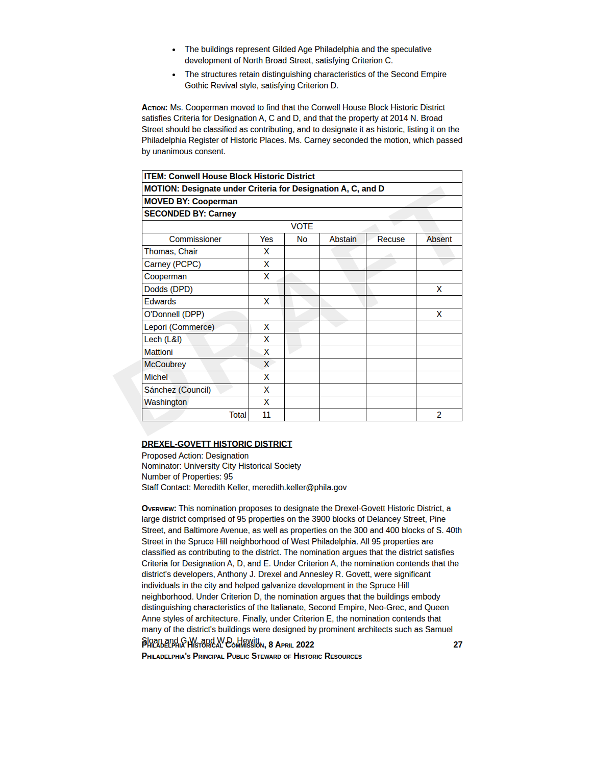DRAFT
The buildings represent Gilded Age Philadelphia and the speculative development of North Broad Street, satisfying Criterion C.
The structures retain distinguishing characteristics of the Second Empire Gothic Revival style, satisfying Criterion D.
Action: Ms. Cooperman moved to find that the Conwell House Block Historic District satisfies Criteria for Designation A, C and D, and that the property at 2014 N. Broad Street should be classified as contributing, and to designate it as historic, listing it on the Philadelphia Register of Historic Places. Ms. Carney seconded the motion, which passed by unanimous consent.
| ITEM: Conwell House Block Historic District |
| MOTION: Designate under Criteria for Designation A, C, and D |
| MOVED BY: Cooperman |
| SECONDED BY: Carney |
| VOTE |
| Commissioner | Yes | No | Abstain | Recuse | Absent |
| Thomas, Chair | X | | | | |
| Carney (PCPC) | X | | | | |
| Cooperman | X | | | | |
| Dodds (DPD) | | | | | X |
| Edwards | X | | | | |
| O'Donnell (DPP) | | | | | X |
| Lepori (Commerce) | X | | | | |
| Lech (L&I) | X | | | | |
| Mattioni | X | | | | |
| McCoubrey | X | | | | |
| Michel | X | | | | |
| Sánchez (Council) | X | | | | |
| Washington | X | | | | |
| Total | 11 | | | | 2 |
DREXEL-GOVETT HISTORIC DISTRICT
Proposed Action: Designation
Nominator: University City Historical Society
Number of Properties: 95
Staff Contact: Meredith Keller, meredith.keller@phila.gov
Overview: This nomination proposes to designate the Drexel-Govett Historic District, a large district comprised of 95 properties on the 3900 blocks of Delancey Street, Pine Street, and Baltimore Avenue, as well as properties on the 300 and 400 blocks of S. 40th Street in the Spruce Hill neighborhood of West Philadelphia. All 95 properties are classified as contributing to the district. The nomination argues that the district satisfies Criteria for Designation A, D, and E. Under Criterion A, the nomination contends that the district's developers, Anthony J. Drexel and Annesley R. Govett, were significant individuals in the city and helped galvanize development in the Spruce Hill neighborhood. Under Criterion D, the nomination argues that the buildings embody distinguishing characteristics of the Italianate, Second Empire, Neo-Grec, and Queen Anne styles of architecture. Finally, under Criterion E, the nomination contends that many of the district's buildings were designed by prominent architects such as Samuel Sloan and G.W. and W.D. Hewitt.
Philadelphia Historical Commission, 8 April 2022 27
Philadelphia's Principal Public Steward of Historic Resources